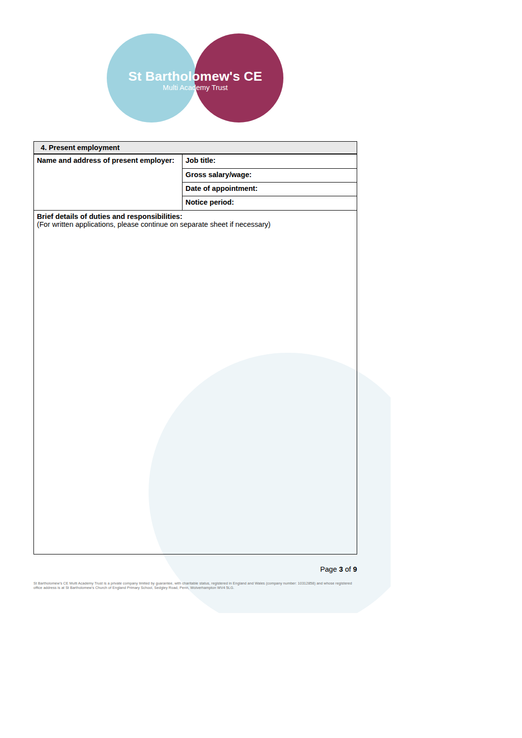St Bartholomew's CE
Multi Academy Trust
Present employment
| Name and address of present employer: | Job title: |
| Gross salary/wage: |
| Date of appointment: |
| Notice period: |
| Brief details of duties and responsibilities: (For written applications, please continue on separate sheet if necessary) |
Page 3 of 9
St Bartholomew's CE Multi Academy Trust is a private company limited by guarantee, with charitable status, registered in England and Wales (company number: 10312858) and whose registered office address is at St Bartholomew's Church of England Primary School, Sedgley Road, Penn, Wolverhampton WV4 5LG.